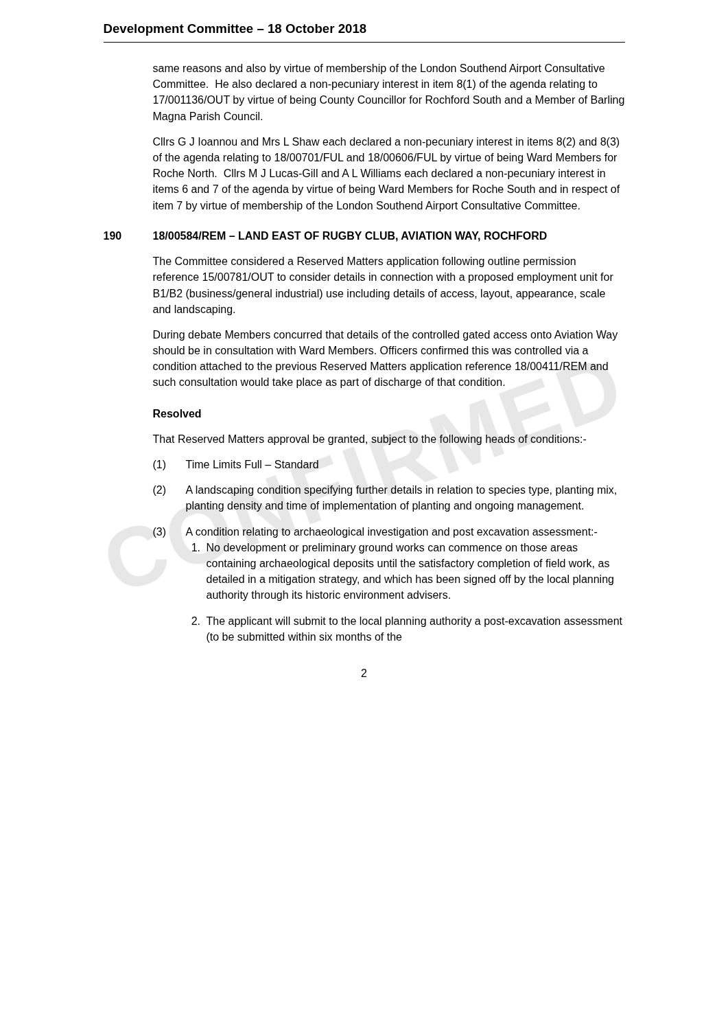CONFIRMED
Development Committee – 18 October 2018
same reasons and also by virtue of membership of the London Southend Airport Consultative Committee. He also declared a non-pecuniary interest in item 8(1) of the agenda relating to 17/001136/OUT by virtue of being County Councillor for Rochford South and a Member of Barling Magna Parish Council.
Cllrs G J Ioannou and Mrs L Shaw each declared a non-pecuniary interest in items 8(2) and 8(3) of the agenda relating to 18/00701/FUL and 18/00606/FUL by virtue of being Ward Members for Roche North. Cllrs M J Lucas-Gill and A L Williams each declared a non-pecuniary interest in items 6 and 7 of the agenda by virtue of being Ward Members for Roche South and in respect of item 7 by virtue of membership of the London Southend Airport Consultative Committee.
19018/00584/REM – LAND EAST OF RUGBY CLUB, AVIATION WAY, ROCHFORD
The Committee considered a Reserved Matters application following outline permission reference 15/00781/OUT to consider details in connection with a proposed employment unit for B1/B2 (business/general industrial) use including details of access, layout, appearance, scale and landscaping.
During debate Members concurred that details of the controlled gated access onto Aviation Way should be in consultation with Ward Members. Officers confirmed this was controlled via a condition attached to the previous Reserved Matters application reference 18/00411/REM and such consultation would take place as part of discharge of that condition.
Resolved
That Reserved Matters approval be granted, subject to the following heads of conditions:-
(1) Time Limits Full – Standard
(2) A landscaping condition specifying further details in relation to species type, planting mix, planting density and time of implementation of planting and ongoing management.
(3) A condition relating to archaeological investigation and post excavation assessment:-
No development or preliminary ground works can commence on those areas containing archaeological deposits until the satisfactory completion of field work, as detailed in a mitigation strategy, and which has been signed off by the local planning authority through its historic environment advisers.
The applicant will submit to the local planning authority a post-excavation assessment (to be submitted within six months of the
2